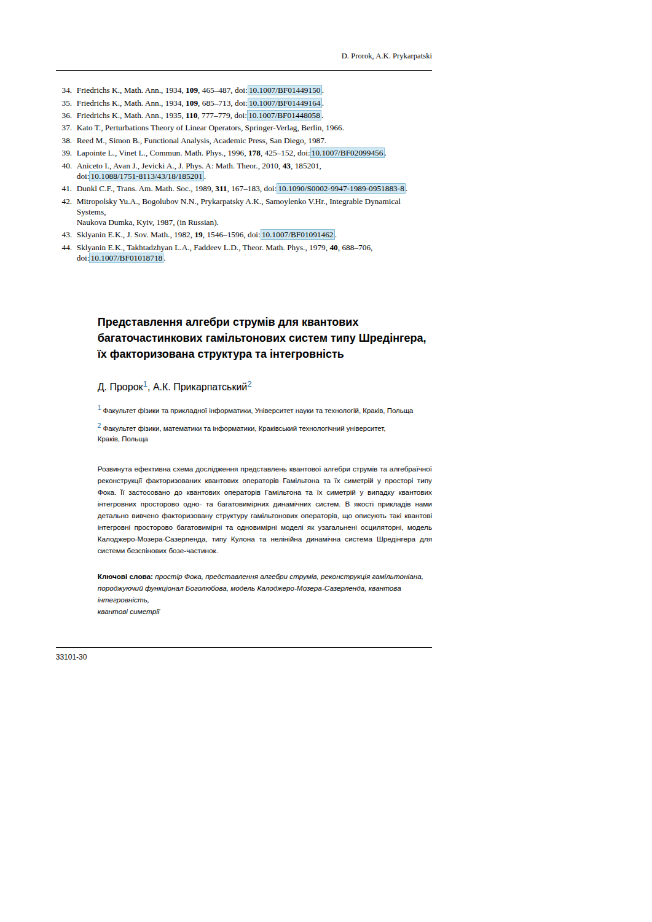D. Prorok, A.K. Prykarpatski
34. Friedrichs K., Math. Ann., 1934, 109, 465–487, doi:10.1007/BF01449150.
35. Friedrichs K., Math. Ann., 1934, 109, 685–713, doi:10.1007/BF01449164.
36. Friedrichs K., Math. Ann., 1935, 110, 777–779, doi:10.1007/BF01448058.
37. Kato T., Perturbations Theory of Linear Operators, Springer-Verlag, Berlin, 1966.
38. Reed M., Simon B., Functional Analysis, Academic Press, San Diego, 1987.
39. Lapointe L., Vinet L., Commun. Math. Phys., 1996, 178, 425–152, doi:10.1007/BF02099456.
40. Aniceto I., Avan J., Jevicki A., J. Phys. A: Math. Theor., 2010, 43, 185201,
doi:10.1088/1751-8113/43/18/185201.
41. Dunkl C.F., Trans. Am. Math. Soc., 1989, 311, 167–183, doi:10.1090/S0002-9947-1989-0951883-8.
42. Mitropolsky Yu.A., Bogolubov N.N., Prykarpatsky A.K., Samoylenko V.Hr., Integrable Dynamical Systems,
Naukova Dumka, Kyiv, 1987, (in Russian).
43. Sklyanin E.K., J. Sov. Math., 1982, 19, 1546–1596, doi:10.1007/BF01091462.
44. Sklyanin E.K., Takhtadzhyan L.A., Faddeev L.D., Theor. Math. Phys., 1979, 40, 688–706,
doi:10.1007/BF01018718.
Представлення алгебри струмів для квантових
багаточастинкових гамільтонових систем типу Шредінгера,
їх факторизована структура та інтегровність
Д. Пророк1, А.К. Прикарпатський2
1 Факультет фізики та прикладної інформатики, Університет науки та технологій, Краків, Польща
2 Факультет фізики, математики та інформатики, Краківський технологічний університет,
Краків, Польща
Розвинута ефективна схема дослідження представлень квантової алгебри струмів та алгебраїчної реконструкції факторизованих квантових операторів Гамільтона та їх симетрій у просторі типу Фока. Її застосовано до квантових операторів Гамільтона та їх симетрій у випадку квантових інтегровних просторово одно- та багатовимірних динамічних систем. В якості прикладів нами детально вивчено факторизовану структуру гамільтонових операторів, що описують такі квантові інтегровні просторово багатовимірні та одновимірні моделі як узагальнені осциляторні, модель Калоджеро-Мозера-Сазерленда, типу Кулона та нелінійна динамічна система Шредінгера для системи безспінових бозе-частинок.
Ключові слова: простір Фока, представлення алгебри струмів, реконструкція гамільтоніана,
породжуючий функціонал Боголюбова, модель Калоджеро-Мозера-Сазерленда, квантова інтегровність,
квантові симетрії
33101-30